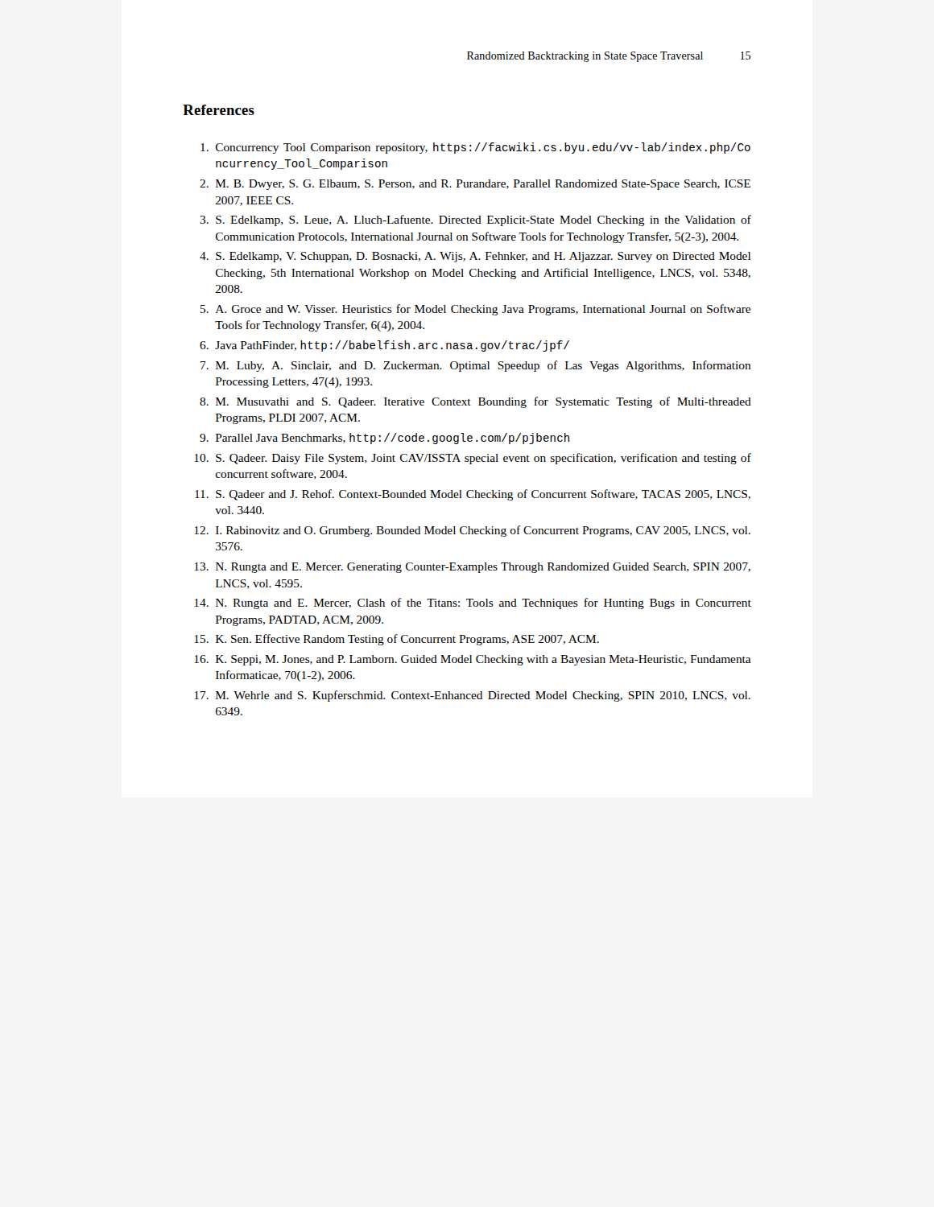Randomized Backtracking in State Space Traversal 15
References
1. Concurrency Tool Comparison repository, https://facwiki.cs.byu.edu/vv-lab/index.php/Concurrency_Tool_Comparison
2. M. B. Dwyer, S. G. Elbaum, S. Person, and R. Purandare, Parallel Randomized State-Space Search, ICSE 2007, IEEE CS.
3. S. Edelkamp, S. Leue, A. Lluch-Lafuente. Directed Explicit-State Model Checking in the Validation of Communication Protocols, International Journal on Software Tools for Technology Transfer, 5(2-3), 2004.
4. S. Edelkamp, V. Schuppan, D. Bosnacki, A. Wijs, A. Fehnker, and H. Aljazzar. Survey on Directed Model Checking, 5th International Workshop on Model Checking and Artificial Intelligence, LNCS, vol. 5348, 2008.
5. A. Groce and W. Visser. Heuristics for Model Checking Java Programs, International Journal on Software Tools for Technology Transfer, 6(4), 2004.
6. Java PathFinder, http://babelfish.arc.nasa.gov/trac/jpf/
7. M. Luby, A. Sinclair, and D. Zuckerman. Optimal Speedup of Las Vegas Algorithms, Information Processing Letters, 47(4), 1993.
8. M. Musuvathi and S. Qadeer. Iterative Context Bounding for Systematic Testing of Multi-threaded Programs, PLDI 2007, ACM.
9. Parallel Java Benchmarks, http://code.google.com/p/pjbench
10. S. Qadeer. Daisy File System, Joint CAV/ISSTA special event on specification, verification and testing of concurrent software, 2004.
11. S. Qadeer and J. Rehof. Context-Bounded Model Checking of Concurrent Software, TACAS 2005, LNCS, vol. 3440.
12. I. Rabinovitz and O. Grumberg. Bounded Model Checking of Concurrent Programs, CAV 2005, LNCS, vol. 3576.
13. N. Rungta and E. Mercer. Generating Counter-Examples Through Randomized Guided Search, SPIN 2007, LNCS, vol. 4595.
14. N. Rungta and E. Mercer, Clash of the Titans: Tools and Techniques for Hunting Bugs in Concurrent Programs, PADTAD, ACM, 2009.
15. K. Sen. Effective Random Testing of Concurrent Programs, ASE 2007, ACM.
16. K. Seppi, M. Jones, and P. Lamborn. Guided Model Checking with a Bayesian Meta-Heuristic, Fundamenta Informaticae, 70(1-2), 2006.
17. M. Wehrle and S. Kupferschmid. Context-Enhanced Directed Model Checking, SPIN 2010, LNCS, vol. 6349.